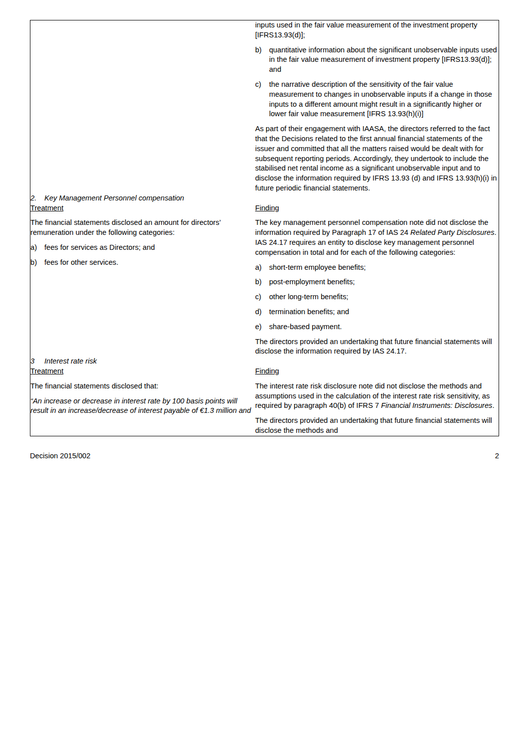| | inputs used in the fair value measurement of the investment property [IFRS13.93(d)]; b) quantitative information about the significant unobservable inputs used in the fair value measurement of investment property [IFRS13.93(d)]; and c) the narrative description of the sensitivity of the fair value measurement to changes in unobservable inputs if a change in those inputs to a different amount might result in a significantly higher or lower fair value measurement [IFRS 13.93(h)(i)] As part of their engagement with IAASA, the directors referred to the fact that the Decisions related to the first annual financial statements of the issuer and committed that all the matters raised would be dealt with for subsequent reporting periods. Accordingly, they undertook to include the stabilised net rental income as a significant unobservable input and to disclose the information required by IFRS 13.93 (d) and IFRS 13.93(h)(i) in future periodic financial statements. |
| / 2. / Key Management Personnel compensation / |
| Treatment The financial statements disclosed an amount for directors’ remuneration under the following categories: a) fees for services as Directors; and b) fees for other services. | Finding The key management personnel compensation note did not disclose the information required by Paragraph 17 of IAS 24 Related Party Disclosures . IAS 24.17 requires an entity to disclose key management personnel compensation in total and for each of the following categories: a) short-term employee benefits; b) post-employment benefits; c) other long-term benefits; d) termination benefits; and e) share-based payment. The directors provided an undertaking that future financial statements will disclose the information required by IAS 24.17. |
| / 3 / Interest rate risk / |
| Treatment The financial statements disclosed that: “An increase or decrease in interest rate by 100 basis points will result in an increase/decrease of interest payable of €1.3 million and | Finding The interest rate risk disclosure note did not disclose the methods and assumptions used in the calculation of the interest rate risk sensitivity, as required by paragraph 40(b) of IFRS 7 Financial Instruments: Disclosures . The directors provided an undertaking that future financial statements will disclose the methods and |
Decision 2015/002 2